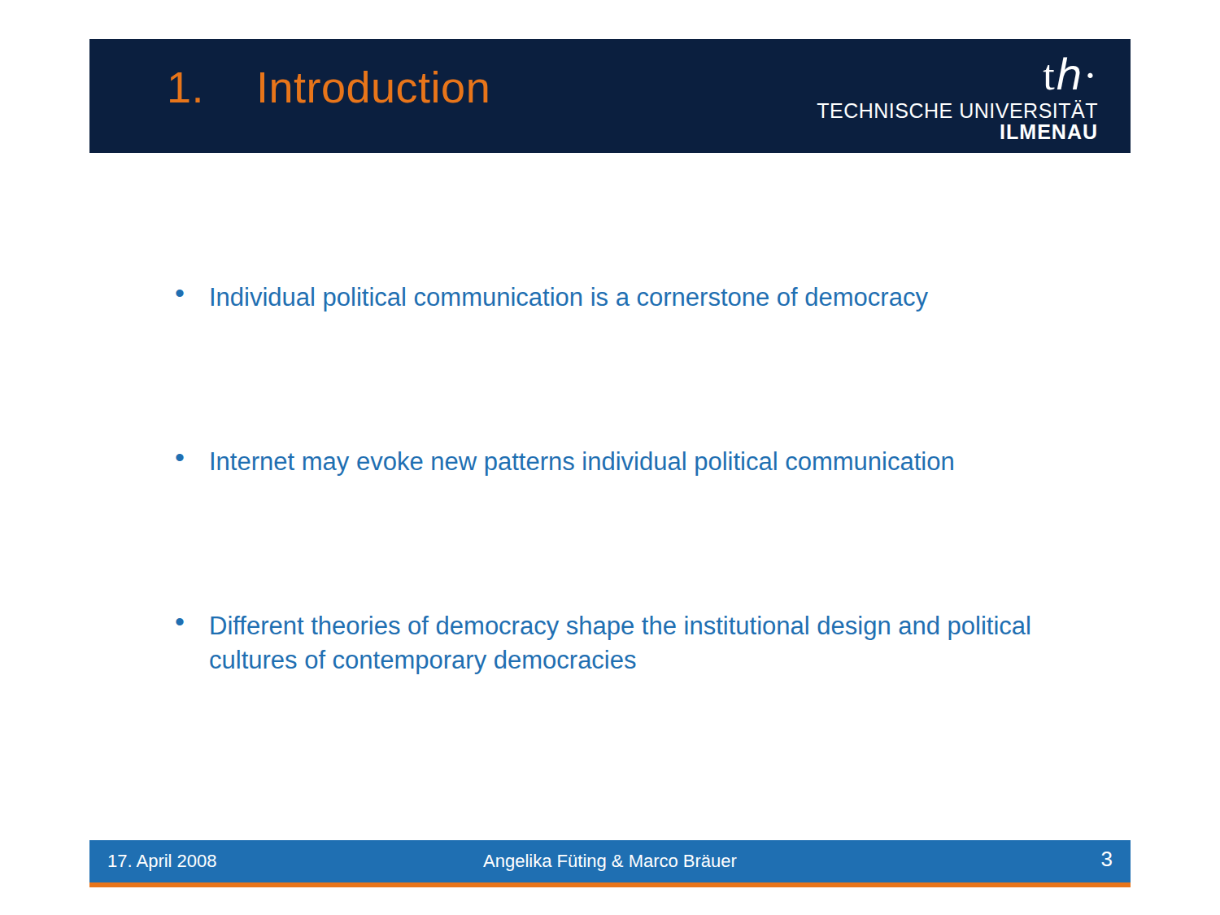1. Introduction
tℎ·
TECHNISCHE UNIVERSITÄT
ILMENAU
Individual political communication is a cornerstone of democracy
Internet may evoke new patterns individual political communication
Different theories of democracy shape the institutional design and political cultures of contemporary democracies
17. April 2008 Angelika Füting & Marco Bräuer 3